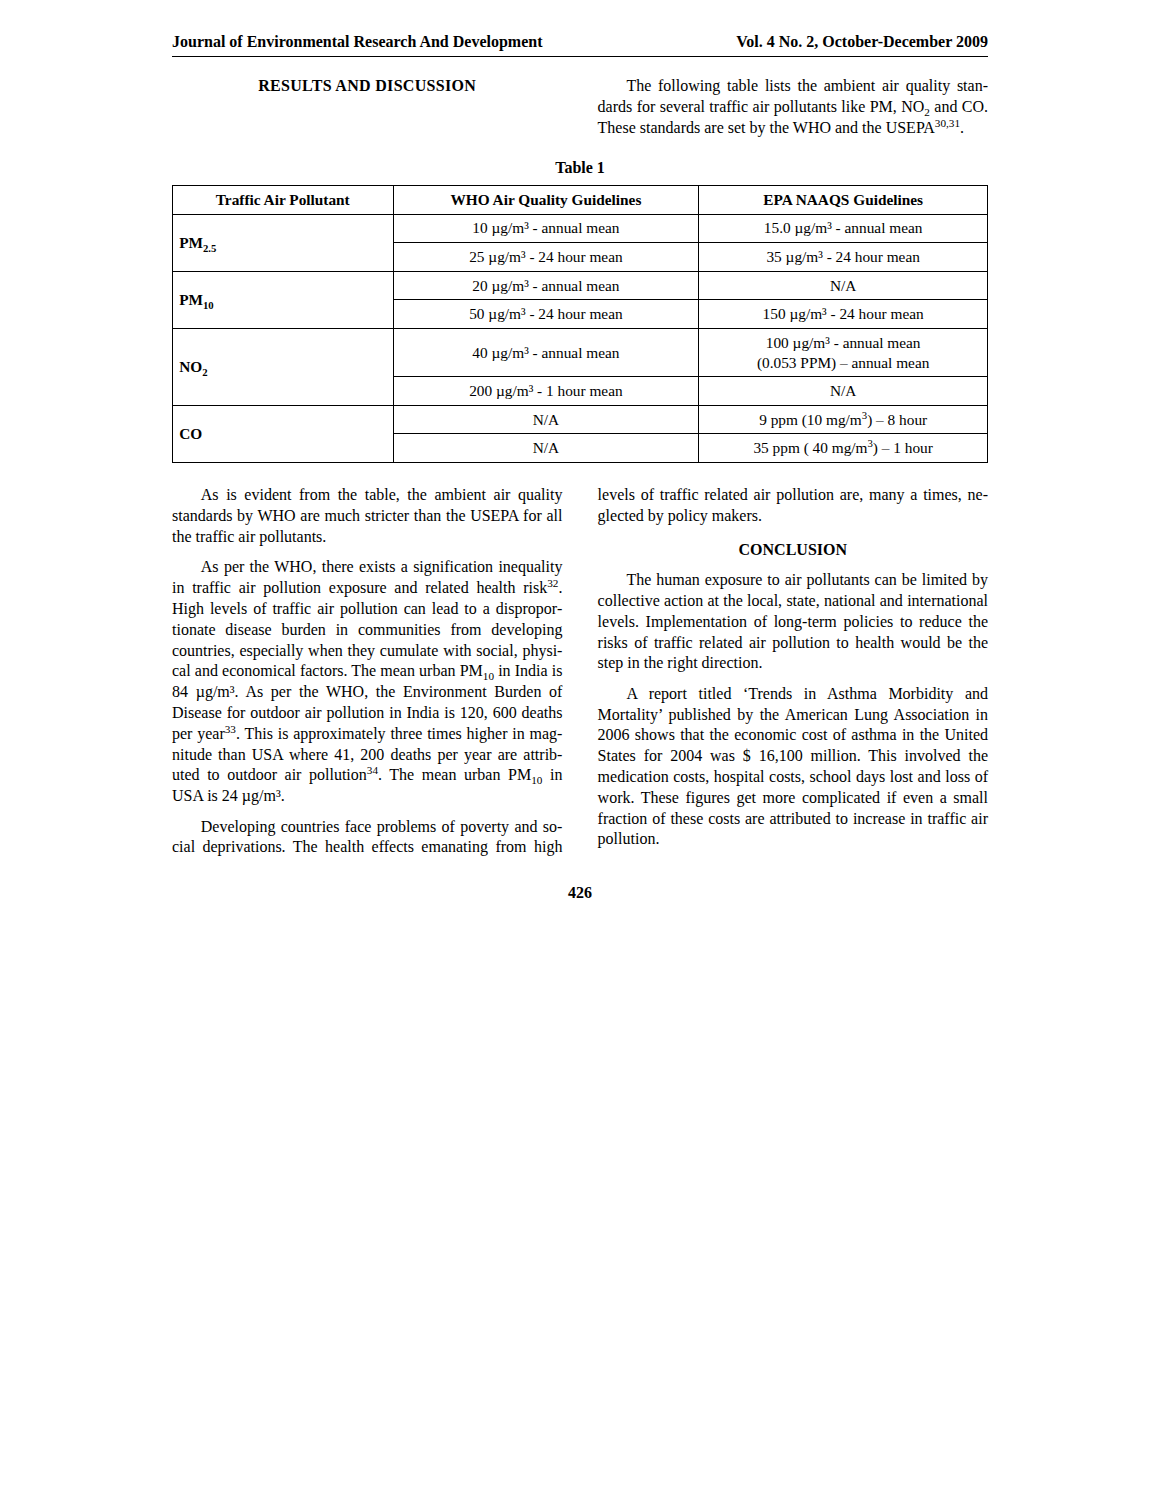Journal of Environmental Research And Development Vol. 4 No. 2, October-December 2009
RESULTS AND DISCUSSION
The following table lists the ambient air quality standards for several traffic air pollutants like PM, NO2 and CO. These standards are set by the WHO and the USEPA30,31.
Table 1
| Traffic Air Pollutant | WHO Air Quality Guidelines | EPA NAAQS Guidelines |
| --- | --- | --- |
| PM 2.5 | 10 µg/m³ - annual mean | 15.0 µg/m³ - annual mean |
| 25 µg/m³ - 24 hour mean | 35 µg/m³ - 24 hour mean |
| PM 10 | 20 µg/m³ - annual mean | N/A |
| 50 µg/m³ - 24 hour mean | 150 µg/m³ - 24 hour mean |
| NO 2 | 40 µg/m³ - annual mean | 100 µg/m³ - annual mean (0.053 PPM) – annual mean |
| 200 µg/m³ - 1 hour mean | N/A |
| CO | N/A | 9 ppm (10 mg/m 3 ) – 8 hour |
| N/A | 35 ppm ( 40 mg/m 3 ) – 1 hour |
As is evident from the table, the ambient air quality standards by WHO are much stricter than the USEPA for all the traffic air pollutants.
As per the WHO, there exists a signification inequality in traffic air pollution exposure and related health risk32. High levels of traffic air pollution can lead to a disproportionate disease burden in communities from developing countries, especially when they cumulate with social, physical and economical factors. The mean urban PM10 in India is 84 µg/m³. As per the WHO, the Environment Burden of Disease for outdoor air pollution in India is 120, 600 deaths per year33. This is approximately three times higher in magnitude than USA where 41, 200 deaths per year are attributed to outdoor air pollution34. The mean urban PM10 in USA is 24 µg/m³.
Developing countries face problems of poverty and social deprivations. The health effects emanating from high levels of traffic related air pollution are, many a times, neglected by policy makers.
CONCLUSION
The human exposure to air pollutants can be limited by collective action at the local, state, national and international levels. Implementation of long-term policies to reduce the risks of traffic related air pollution to health would be the step in the right direction.
A report titled ‘Trends in Asthma Morbidity and Mortality’ published by the American Lung Association in 2006 shows that the economic cost of asthma in the United States for 2004 was $ 16,100 million. This involved the medication costs, hospital costs, school days lost and loss of work. These figures get more complicated if even a small fraction of these costs are attributed to increase in traffic air pollution.
426